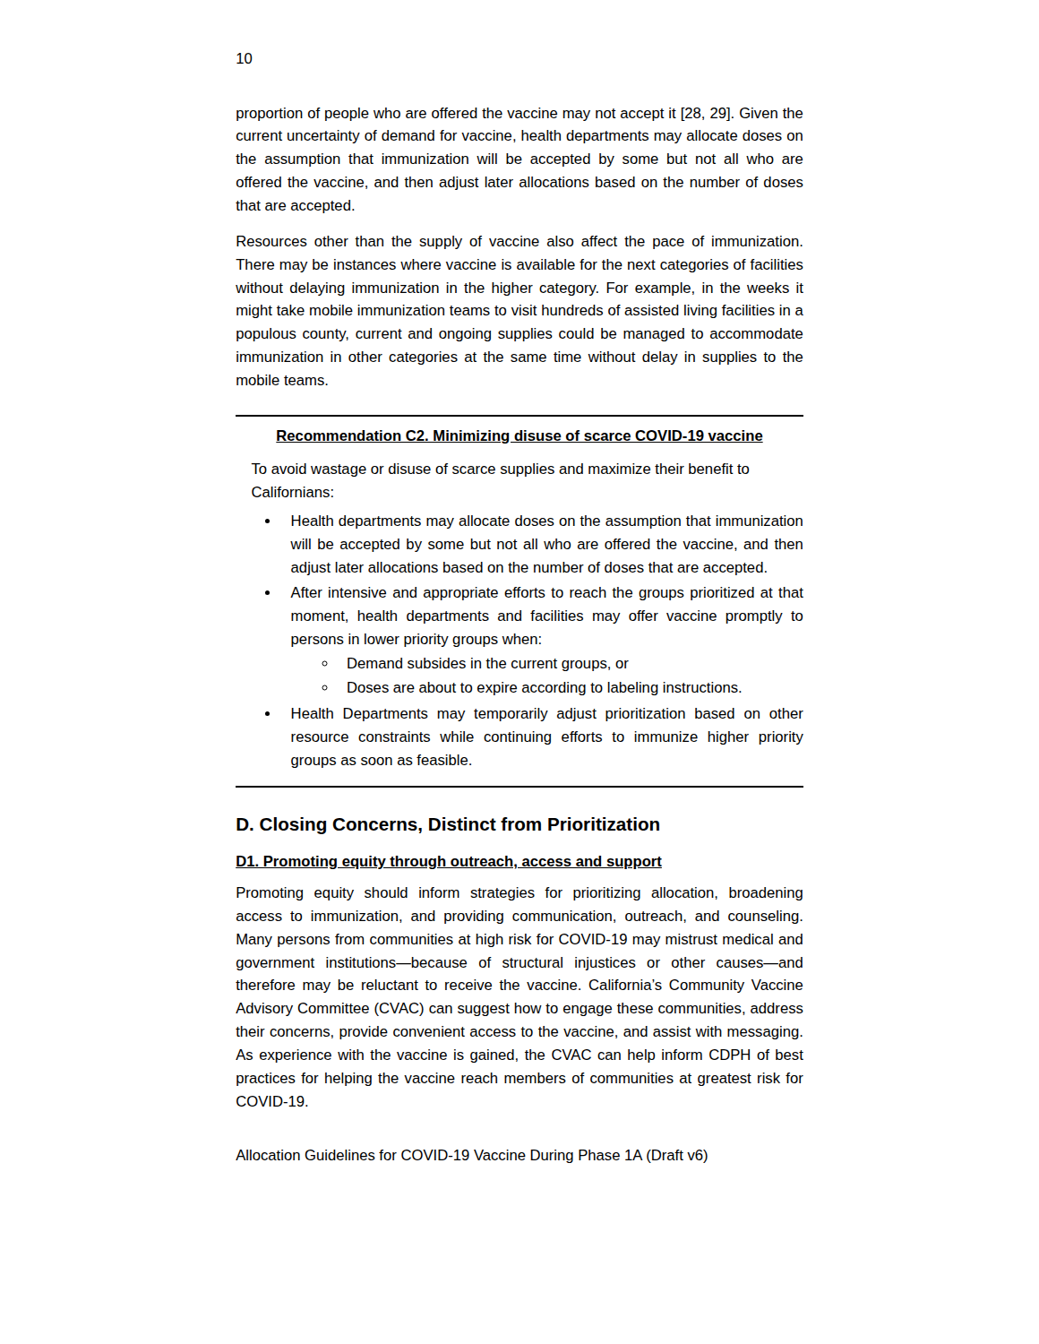10
proportion of people who are offered the vaccine may not accept it [28, 29]. Given the current uncertainty of demand for vaccine, health departments may allocate doses on the assumption that immunization will be accepted by some but not all who are offered the vaccine, and then adjust later allocations based on the number of doses that are accepted.
Resources other than the supply of vaccine also affect the pace of immunization. There may be instances where vaccine is available for the next categories of facilities without delaying immunization in the higher category. For example, in the weeks it might take mobile immunization teams to visit hundreds of assisted living facilities in a populous county, current and ongoing supplies could be managed to accommodate immunization in other categories at the same time without delay in supplies to the mobile teams.
Recommendation C2. Minimizing disuse of scarce COVID-19 vaccine
To avoid wastage or disuse of scarce supplies and maximize their benefit to Californians:
Health departments may allocate doses on the assumption that immunization will be accepted by some but not all who are offered the vaccine, and then adjust later allocations based on the number of doses that are accepted.
After intensive and appropriate efforts to reach the groups prioritized at that moment, health departments and facilities may offer vaccine promptly to persons in lower priority groups when:
Demand subsides in the current groups, or
Doses are about to expire according to labeling instructions.
Health Departments may temporarily adjust prioritization based on other resource constraints while continuing efforts to immunize higher priority groups as soon as feasible.
D. Closing Concerns, Distinct from Prioritization
D1. Promoting equity through outreach, access and support
Promoting equity should inform strategies for prioritizing allocation, broadening access to immunization, and providing communication, outreach, and counseling. Many persons from communities at high risk for COVID-19 may mistrust medical and government institutions—because of structural injustices or other causes—and therefore may be reluctant to receive the vaccine. California’s Community Vaccine Advisory Committee (CVAC) can suggest how to engage these communities, address their concerns, provide convenient access to the vaccine, and assist with messaging. As experience with the vaccine is gained, the CVAC can help inform CDPH of best practices for helping the vaccine reach members of communities at greatest risk for COVID-19.
Allocation Guidelines for COVID-19 Vaccine During Phase 1A (Draft v6)